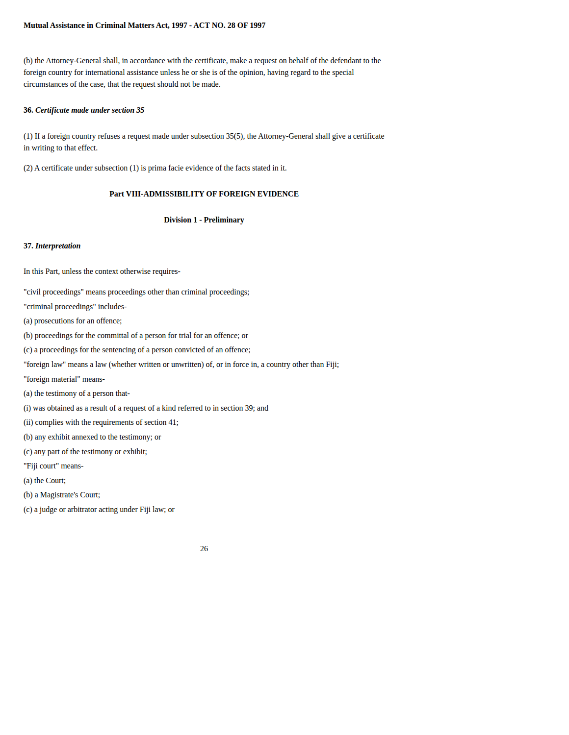Mutual Assistance in Criminal Matters Act, 1997 - ACT NO. 28 OF 1997
(b) the Attorney-General shall, in accordance with the certificate, make a request on behalf of the defendant to the foreign country for international assistance unless he or she is of the opinion, having regard to the special circumstances of the case, that the request should not be made.
36. Certificate made under section 35
(1) If a foreign country refuses a request made under subsection 35(5), the Attorney-General shall give a certificate in writing to that effect.
(2) A certificate under subsection (1) is prima facie evidence of the facts stated in it.
Part VIII-ADMISSIBILITY OF FOREIGN EVIDENCE
Division 1 - Preliminary
37. Interpretation
In this Part, unless the context otherwise requires-
"civil proceedings" means proceedings other than criminal proceedings;
"criminal proceedings" includes-
(a) prosecutions for an offence;
(b) proceedings for the committal of a person for trial for an offence; or
(c) a proceedings for the sentencing of a person convicted of an offence;
"foreign law" means a law (whether written or unwritten) of, or in force in, a country other than Fiji;
"foreign material" means-
(a) the testimony of a person that-
(i) was obtained as a result of a request of a kind referred to in section 39; and
(ii) complies with the requirements of section 41;
(b) any exhibit annexed to the testimony; or
(c) any part of the testimony or exhibit;
"Fiji court" means-
(a) the Court;
(b) a Magistrate's Court;
(c) a judge or arbitrator acting under Fiji law; or
26